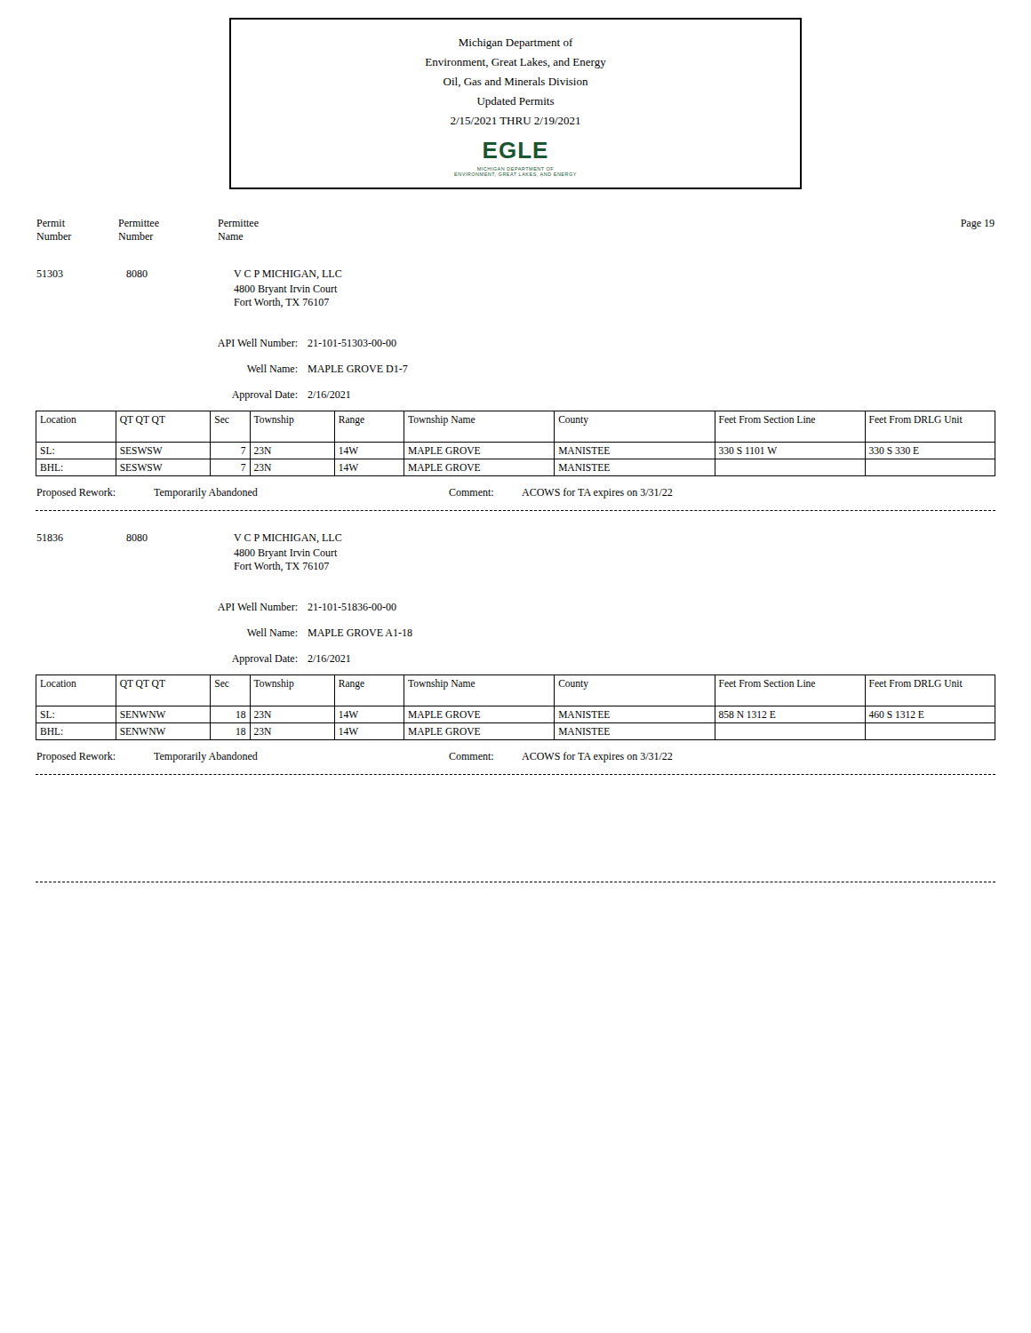Michigan Department of
Environment, Great Lakes, and Energy
Oil, Gas and Minerals Division
Updated Permits
2/15/2021 THRU 2/19/2021
EGLE
MICHIGAN DEPARTMENT OF
ENVIRONMENT, GREAT LAKES, AND ENERGY
| Permit Number | Permittee Number | Permittee Name | Page 19 |
| 51303 | 8080 | V C P MICHIGAN, LLC |
| | | 4800 Bryant Irvin Court Fort Worth, TX 76107 |
API Well Number: 21-101-51303-00-00
Well Name: MAPLE GROVE D1-7
Approval Date: 2/16/2021
| Location | QT QT QT | Sec | Township | Range | Township Name | County | Feet From Section Line | Feet From DRLG Unit |
| --- | --- | --- | --- | --- | --- | --- | --- | --- |
| SL: | SESWSW | 7 | 23N | 14W | MAPLE GROVE | MANISTEE | 330 S 1101 W | 330 S 330 E |
| BHL: | SESWSW | 7 | 23N | 14W | MAPLE GROVE | MANISTEE | | |
| Proposed Rework: | Temporarily Abandoned | Comment: | ACOWS for TA expires on 3/31/22 |
| 51836 | 8080 | V C P MICHIGAN, LLC |
| | | 4800 Bryant Irvin Court Fort Worth, TX 76107 |
API Well Number: 21-101-51836-00-00
Well Name: MAPLE GROVE A1-18
Approval Date: 2/16/2021
| Location | QT QT QT | Sec | Township | Range | Township Name | County | Feet From Section Line | Feet From DRLG Unit |
| --- | --- | --- | --- | --- | --- | --- | --- | --- |
| SL: | SENWNW | 18 | 23N | 14W | MAPLE GROVE | MANISTEE | 858 N 1312 E | 460 S 1312 E |
| BHL: | SENWNW | 18 | 23N | 14W | MAPLE GROVE | MANISTEE | | |
| Proposed Rework: | Temporarily Abandoned | Comment: | ACOWS for TA expires on 3/31/22 |